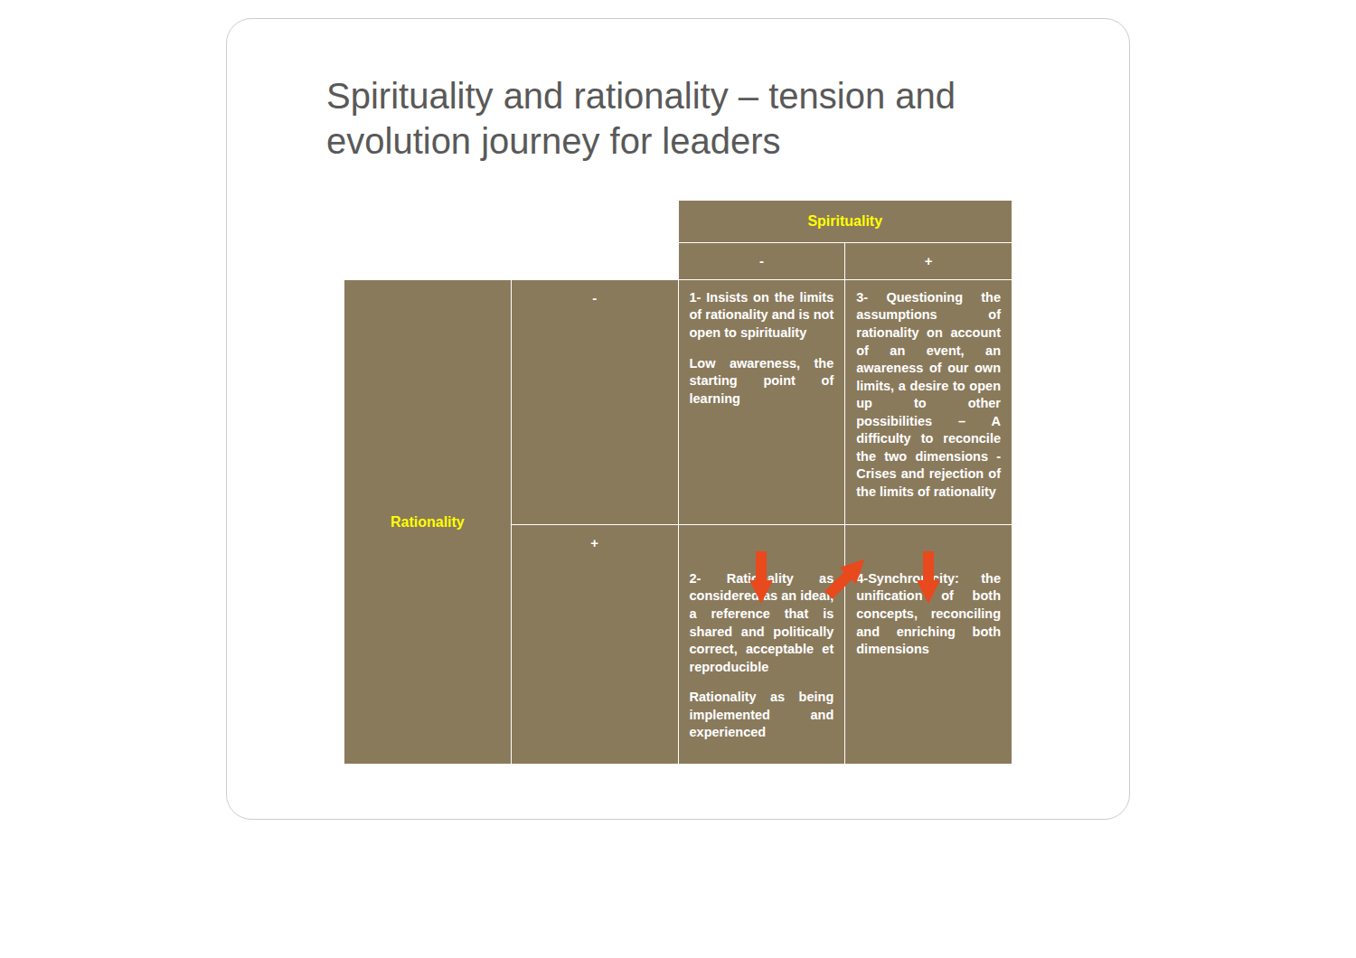Spirituality and rationality – tension and evolution journey for leaders
| | | Spirituality |
| | | - | + |
| Rationality | - | 1- Insists on the limits of rationality and is not open to spirituality Low awareness, the starting point of learning | 3- Questioning the assumptions of rationality on account of an event, an awareness of our own limits, a desire to open up to other possibilities – A difficulty to reconcile the two dimensions - Crises and rejection of the limits of rationality |
| + | 2- Rationality as considered as an ideal, a reference that is shared and politically correct, acceptable et reproducible Rationality as being implemented and experienced | 4-Synchronicity: the unification of both concepts, reconciling and enriching both dimensions |